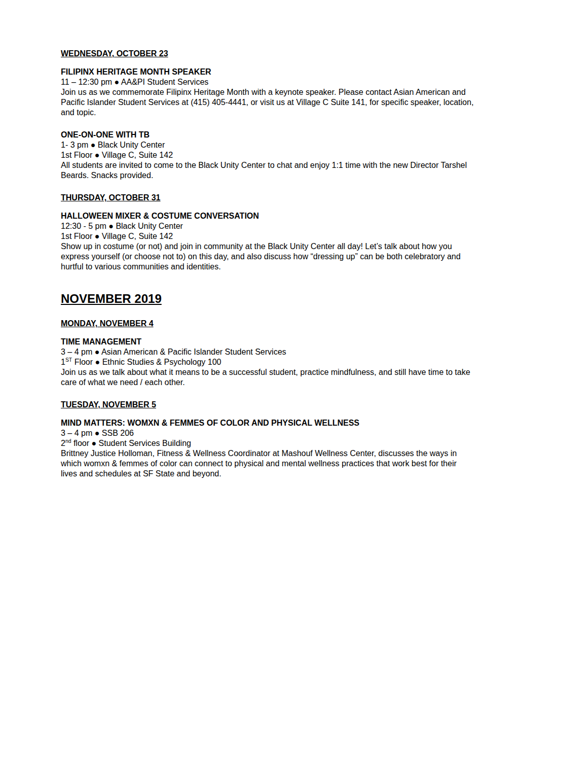Wednesday, October 23
Filipinx Heritage Month Speaker
11 – 12:30 pm ● AA&PI Student Services
Join us as we commemorate Filipinx Heritage Month with a keynote speaker. Please contact Asian American and Pacific Islander Student Services at (415) 405-4441, or visit us at Village C Suite 141, for specific speaker, location, and topic.
One-on-One with TB
1- 3 pm ● Black Unity Center
1st Floor ● Village C, Suite 142
All students are invited to come to the Black Unity Center to chat and enjoy 1:1 time with the new Director Tarshel Beards. Snacks provided.
Thursday, October 31
Halloween Mixer & Costume Conversation
12:30 - 5 pm ● Black Unity Center
1st Floor ● Village C, Suite 142
Show up in costume (or not) and join in community at the Black Unity Center all day! Let’s talk about how you express yourself (or choose not to) on this day, and also discuss how “dressing up” can be both celebratory and hurtful to various communities and identities.
November 2019
Monday, November 4
Time Management
3 – 4 pm ● Asian American & Pacific Islander Student Services
1ST Floor ● Ethnic Studies & Psychology 100
Join us as we talk about what it means to be a successful student, practice mindfulness, and still have time to take care of what we need / each other.
Tuesday, November 5
Mind Matters: Womxn & Femmes of Color and Physical Wellness
3 – 4 pm ● SSB 206
2nd floor ● Student Services Building
Brittney Justice Holloman, Fitness & Wellness Coordinator at Mashouf Wellness Center, discusses the ways in which womxn & femmes of color can connect to physical and mental wellness practices that work best for their lives and schedules at SF State and beyond.